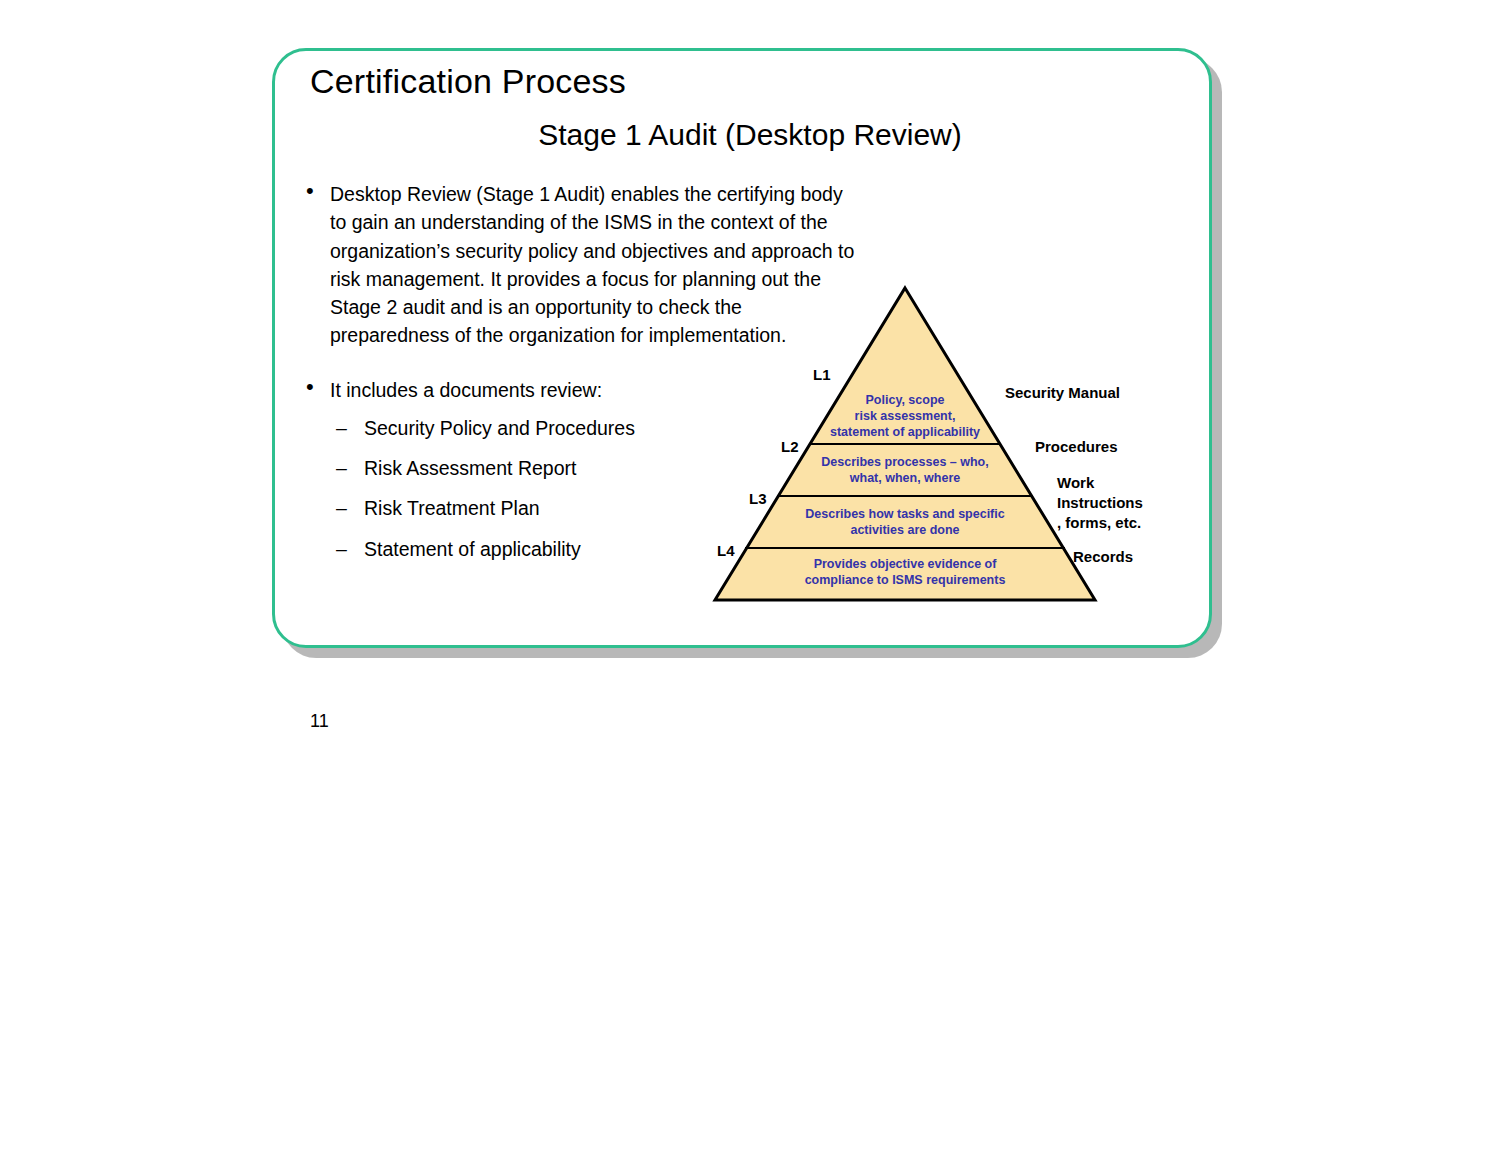Certification Process
Stage 1 Audit (Desktop Review)
Desktop Review (Stage 1 Audit) enables the certifying body to gain an understanding of the ISMS in the context of the organization’s security policy and objectives and approach to risk management. It provides a focus for planning out the Stage 2 audit and is an opportunity to check the preparedness of the organization for implementation.
It includes a documents review:
Security Policy and Procedures
Risk Assessment Report
Risk Treatment Plan
Statement of applicability
L1 L2 L3 L4 Security Manual Procedures Work Instructions , forms, etc. Records Policy, scope risk assessment, statement of applicability Describes processes – who, what, when, where Describes how tasks and specific activities are done Provides objective evidence of compliance to ISMS requirements
11